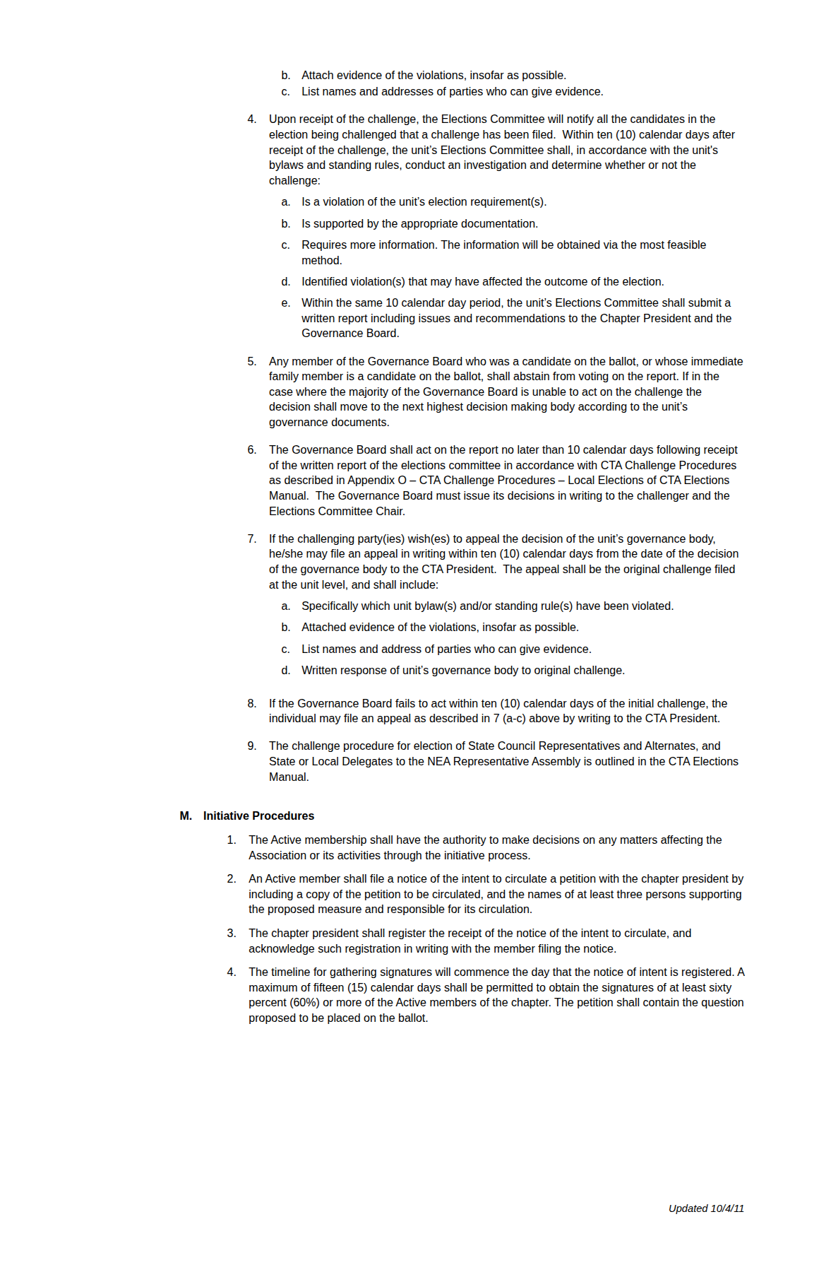b.
Attach evidence of the violations, insofar as possible.
c.
List names and addresses of parties who can give evidence.
4.
Upon receipt of the challenge, the Elections Committee will notify all the candidates in the election being challenged that a challenge has been filed. Within ten (10) calendar days after receipt of the challenge, the unit’s Elections Committee shall, in accordance with the unit's bylaws and standing rules, conduct an investigation and determine whether or not the challenge:
a.
Is a violation of the unit’s election requirement(s).
b.
Is supported by the appropriate documentation.
c.
Requires more information. The information will be obtained via the most feasible method.
d.
Identified violation(s) that may have affected the outcome of the election.
e.
Within the same 10 calendar day period, the unit’s Elections Committee shall submit a written report including issues and recommendations to the Chapter President and the Governance Board.
5.
Any member of the Governance Board who was a candidate on the ballot, or whose immediate family member is a candidate on the ballot, shall abstain from voting on the report. If in the case where the majority of the Governance Board is unable to act on the challenge the decision shall move to the next highest decision making body according to the unit’s governance documents.
6.
The Governance Board shall act on the report no later than 10 calendar days following receipt of the written report of the elections committee in accordance with CTA Challenge Procedures as described in Appendix O – CTA Challenge Procedures – Local Elections of CTA Elections Manual. The Governance Board must issue its decisions in writing to the challenger and the Elections Committee Chair.
7.
If the challenging party(ies) wish(es) to appeal the decision of the unit’s governance body, he/she may file an appeal in writing within ten (10) calendar days from the date of the decision of the governance body to the CTA President. The appeal shall be the original challenge filed at the unit level, and shall include:
a.
Specifically which unit bylaw(s) and/or standing rule(s) have been violated.
b.
Attached evidence of the violations, insofar as possible.
c.
List names and address of parties who can give evidence.
d.
Written response of unit’s governance body to original challenge.
8.
If the Governance Board fails to act within ten (10) calendar days of the initial challenge, the individual may file an appeal as described in 7 (a-c) above by writing to the CTA President.
9.
The challenge procedure for election of State Council Representatives and Alternates, and State or Local Delegates to the NEA Representative Assembly is outlined in the CTA Elections Manual.
M.
Initiative Procedures
1.
The Active membership shall have the authority to make decisions on any matters affecting the Association or its activities through the initiative process.
2.
An Active member shall file a notice of the intent to circulate a petition with the chapter president by including a copy of the petition to be circulated, and the names of at least three persons supporting the proposed measure and responsible for its circulation.
3.
The chapter president shall register the receipt of the notice of the intent to circulate, and acknowledge such registration in writing with the member filing the notice.
4.
The timeline for gathering signatures will commence the day that the notice of intent is registered. A maximum of fifteen (15) calendar days shall be permitted to obtain the signatures of at least sixty percent (60%) or more of the Active members of the chapter. The petition shall contain the question proposed to be placed on the ballot.
Updated 10/4/11